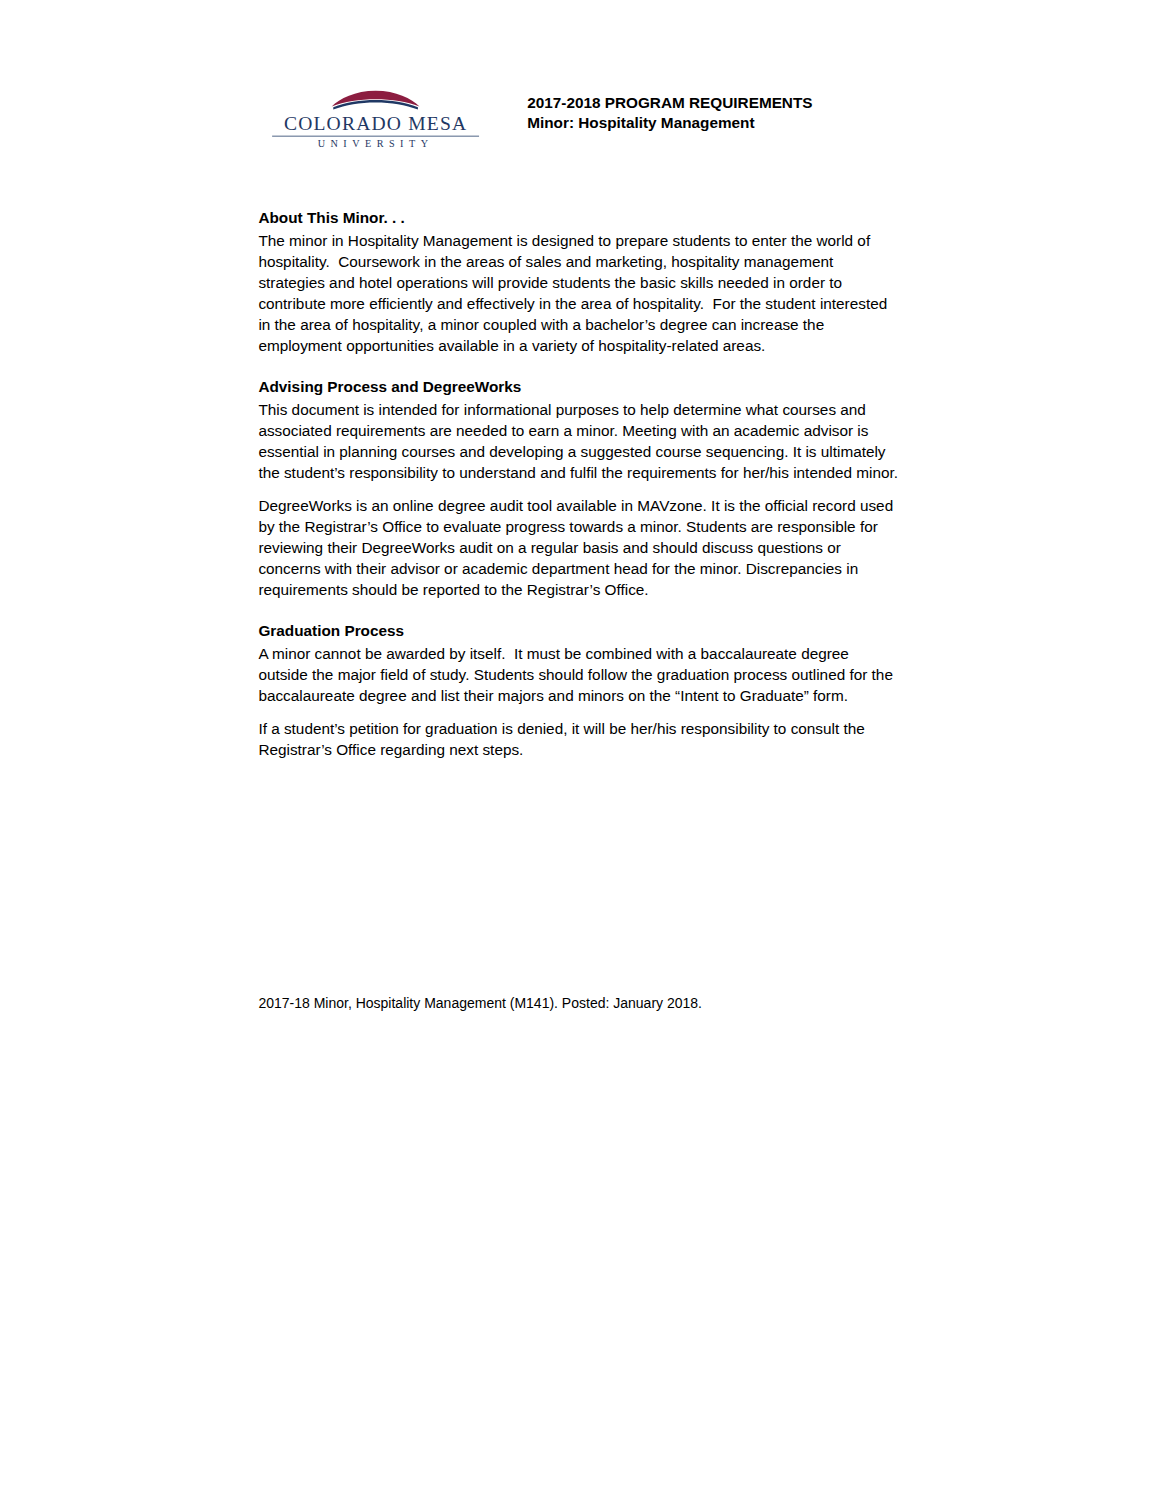COLORADO MESA UNIVERSITY
2017-2018 PROGRAM REQUIREMENTS
Minor: Hospitality Management
About This Minor. . .
The minor in Hospitality Management is designed to prepare students to enter the world of hospitality. Coursework in the areas of sales and marketing, hospitality management strategies and hotel operations will provide students the basic skills needed in order to contribute more efficiently and effectively in the area of hospitality. For the student interested in the area of hospitality, a minor coupled with a bachelor’s degree can increase the employment opportunities available in a variety of hospitality-related areas.
Advising Process and DegreeWorks
This document is intended for informational purposes to help determine what courses and associated requirements are needed to earn a minor. Meeting with an academic advisor is essential in planning courses and developing a suggested course sequencing. It is ultimately the student’s responsibility to understand and fulfil the requirements for her/his intended minor.
DegreeWorks is an online degree audit tool available in MAVzone. It is the official record used by the Registrar’s Office to evaluate progress towards a minor. Students are responsible for reviewing their DegreeWorks audit on a regular basis and should discuss questions or concerns with their advisor or academic department head for the minor. Discrepancies in requirements should be reported to the Registrar’s Office.
Graduation Process
A minor cannot be awarded by itself. It must be combined with a baccalaureate degree outside the major field of study. Students should follow the graduation process outlined for the baccalaureate degree and list their majors and minors on the “Intent to Graduate” form.
If a student’s petition for graduation is denied, it will be her/his responsibility to consult the Registrar’s Office regarding next steps.
2017-18 Minor, Hospitality Management (M141). Posted: January 2018.